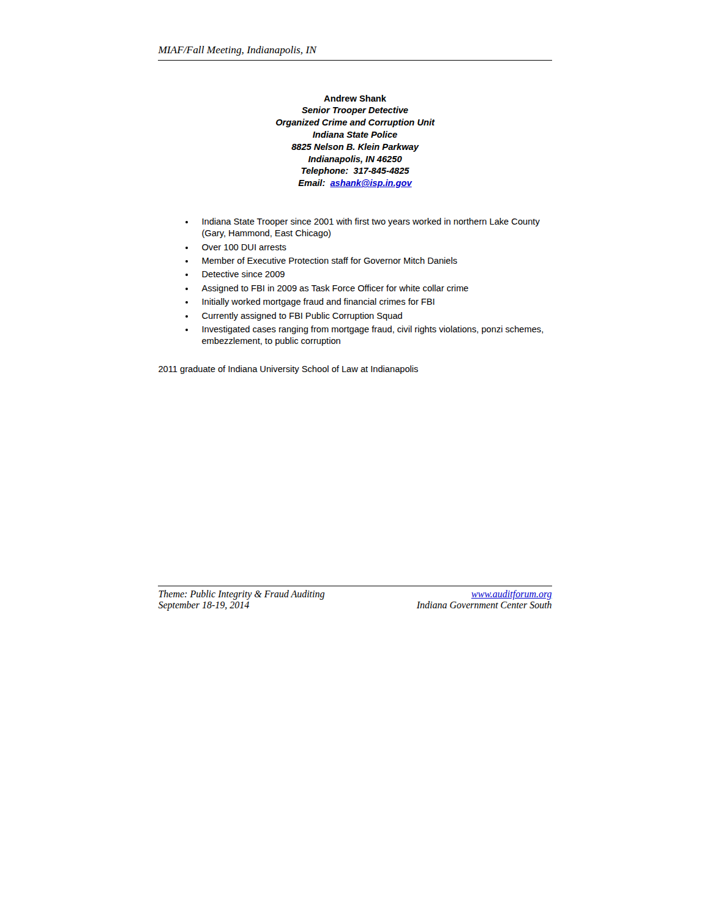MIAF/Fall Meeting, Indianapolis, IN
Andrew Shank
Senior Trooper Detective
Organized Crime and Corruption Unit
Indiana State Police
8825 Nelson B. Klein Parkway
Indianapolis, IN 46250
Telephone: 317-845-4825
Email: ashank@isp.in.gov
Indiana State Trooper since 2001 with first two years worked in northern Lake County (Gary, Hammond, East Chicago)
Over 100 DUI arrests
Member of Executive Protection staff for Governor Mitch Daniels
Detective since 2009
Assigned to FBI in 2009 as Task Force Officer for white collar crime
Initially worked mortgage fraud and financial crimes for FBI
Currently assigned to FBI Public Corruption Squad
Investigated cases ranging from mortgage fraud, civil rights violations, ponzi schemes, embezzlement, to public corruption
2011 graduate of Indiana University School of Law at Indianapolis
Theme: Public Integrity & Fraud Auditing
www.auditforum.org
September 18-19, 2014
Indiana Government Center South